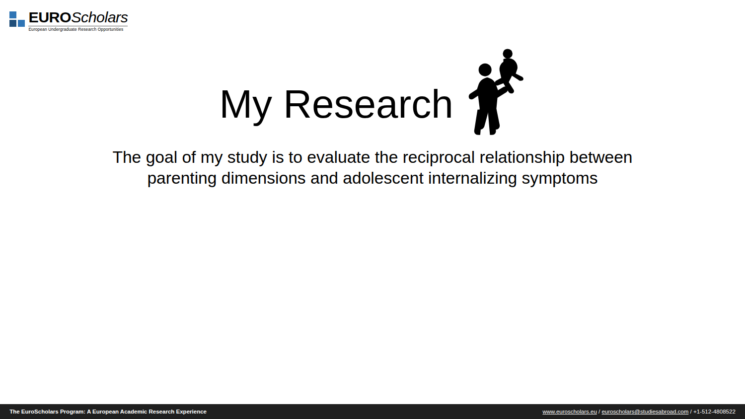EURO Scholars
European Undergraduate Research Opportunities
My Research
The goal of my study is to evaluate the reciprocal relationship between parenting dimensions and adolescent internalizing symptoms
The EuroScholars Program: A European Academic Research Experience
www.euroscholars.eu / euroscholars@studiesabroad.com / +1-512-4808522